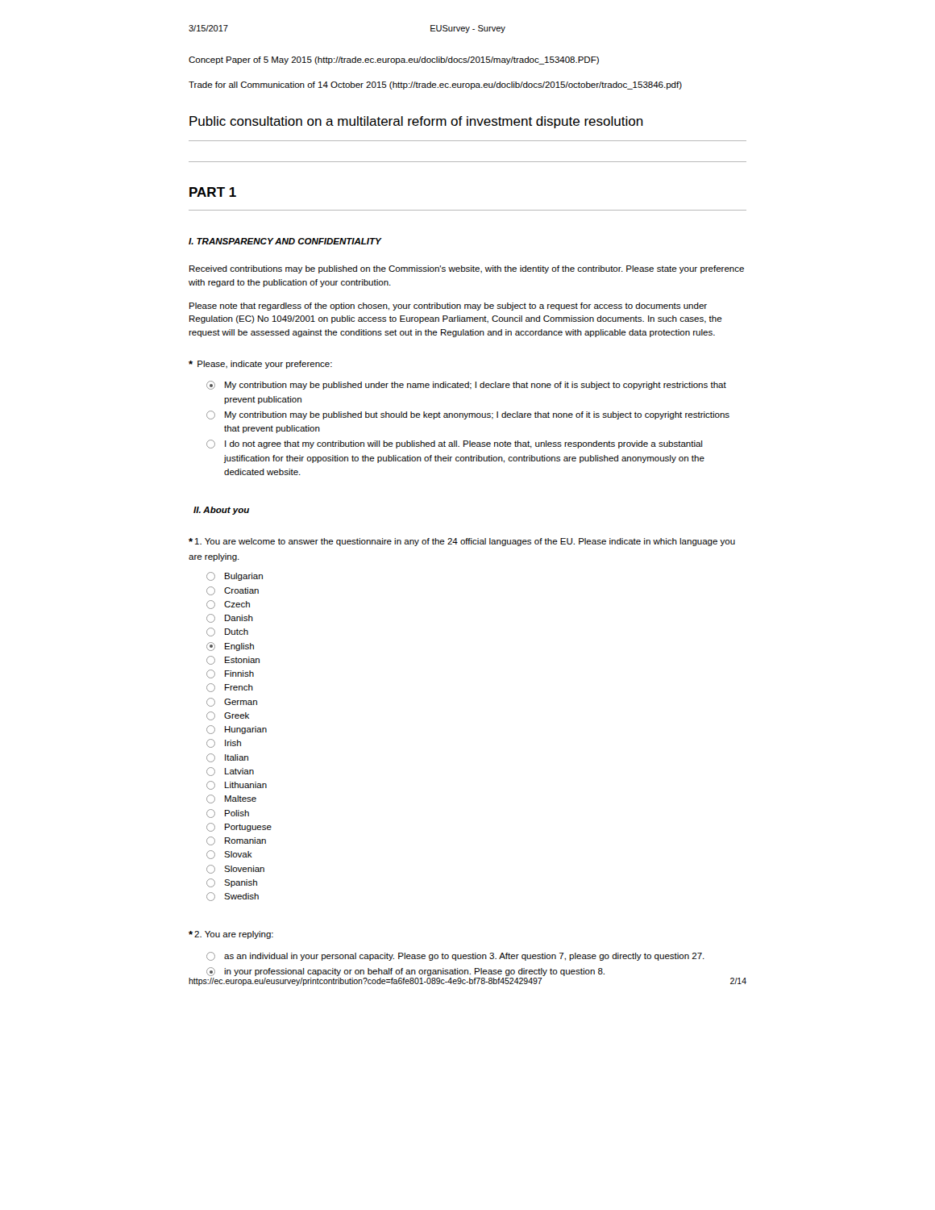3/15/2017
EUSurvey - Survey
Concept Paper of 5 May 2015 (http://trade.ec.europa.eu/doclib/docs/2015/may/tradoc_153408.PDF)
Trade for all Communication of 14 October 2015 (http://trade.ec.europa.eu/doclib/docs/2015/october/tradoc_153846.pdf)
Public consultation on a multilateral reform of investment dispute resolution
PART 1
I. TRANSPARENCY AND CONFIDENTIALITY
Received contributions may be published on the Commission's website, with the identity of the contributor. Please state your preference with regard to the publication of your contribution.
Please note that regardless of the option chosen, your contribution may be subject to a request for access to documents under Regulation (EC) No 1049/2001 on public access to European Parliament, Council and Commission documents. In such cases, the request will be assessed against the conditions set out in the Regulation and in accordance with applicable data protection rules.
* Please, indicate your preference:
My contribution may be published under the name indicated; I declare that none of it is subject to copyright restrictions that prevent publication
My contribution may be published but should be kept anonymous; I declare that none of it is subject to copyright restrictions that prevent publication
I do not agree that my contribution will be published at all. Please note that, unless respondents provide a substantial justification for their opposition to the publication of their contribution, contributions are published anonymously on the dedicated website.
II. About you
*1. You are welcome to answer the questionnaire in any of the 24 official languages of the EU. Please indicate in which language you are replying.
Bulgarian
Croatian
Czech
Danish
Dutch
English
Estonian
Finnish
French
German
Greek
Hungarian
Irish
Italian
Latvian
Lithuanian
Maltese
Polish
Portuguese
Romanian
Slovak
Slovenian
Spanish
Swedish
*2. You are replying:
as an individual in your personal capacity. Please go to question 3. After question 7, please go directly to question 27.
in your professional capacity or on behalf of an organisation. Please go directly to question 8.
https://ec.europa.eu/eusurvey/printcontribution?code=fa6fe801-089c-4e9c-bf78-8bf452429497
2/14